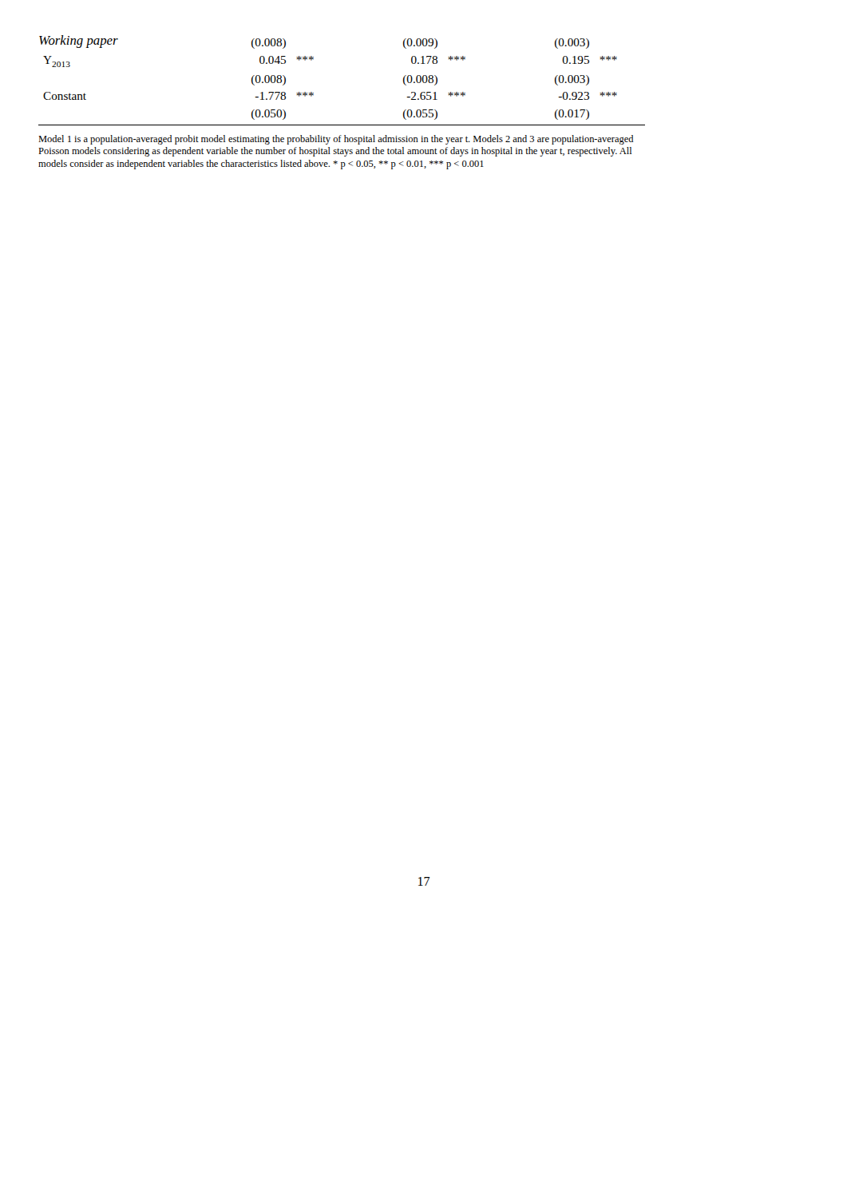Working paper
| | (0.008) | | | (0.009) | | | (0.003) | |
| Y 2013 | 0.045 | *** | | 0.178 | *** | | 0.195 | *** |
| | (0.008) | | | (0.008) | | | (0.003) | |
| Constant | -1.778 | *** | | -2.651 | *** | | -0.923 | *** |
| | (0.050) | | | (0.055) | | | (0.017) | |
Model 1 is a population-averaged probit model estimating the probability of hospital admission in the year t. Models 2 and 3 are population-averaged Poisson models considering as dependent variable the number of hospital stays and the total amount of days in hospital in the year t, respectively. All models consider as independent variables the characteristics listed above. * p < 0.05, ** p < 0.01, *** p < 0.001
17